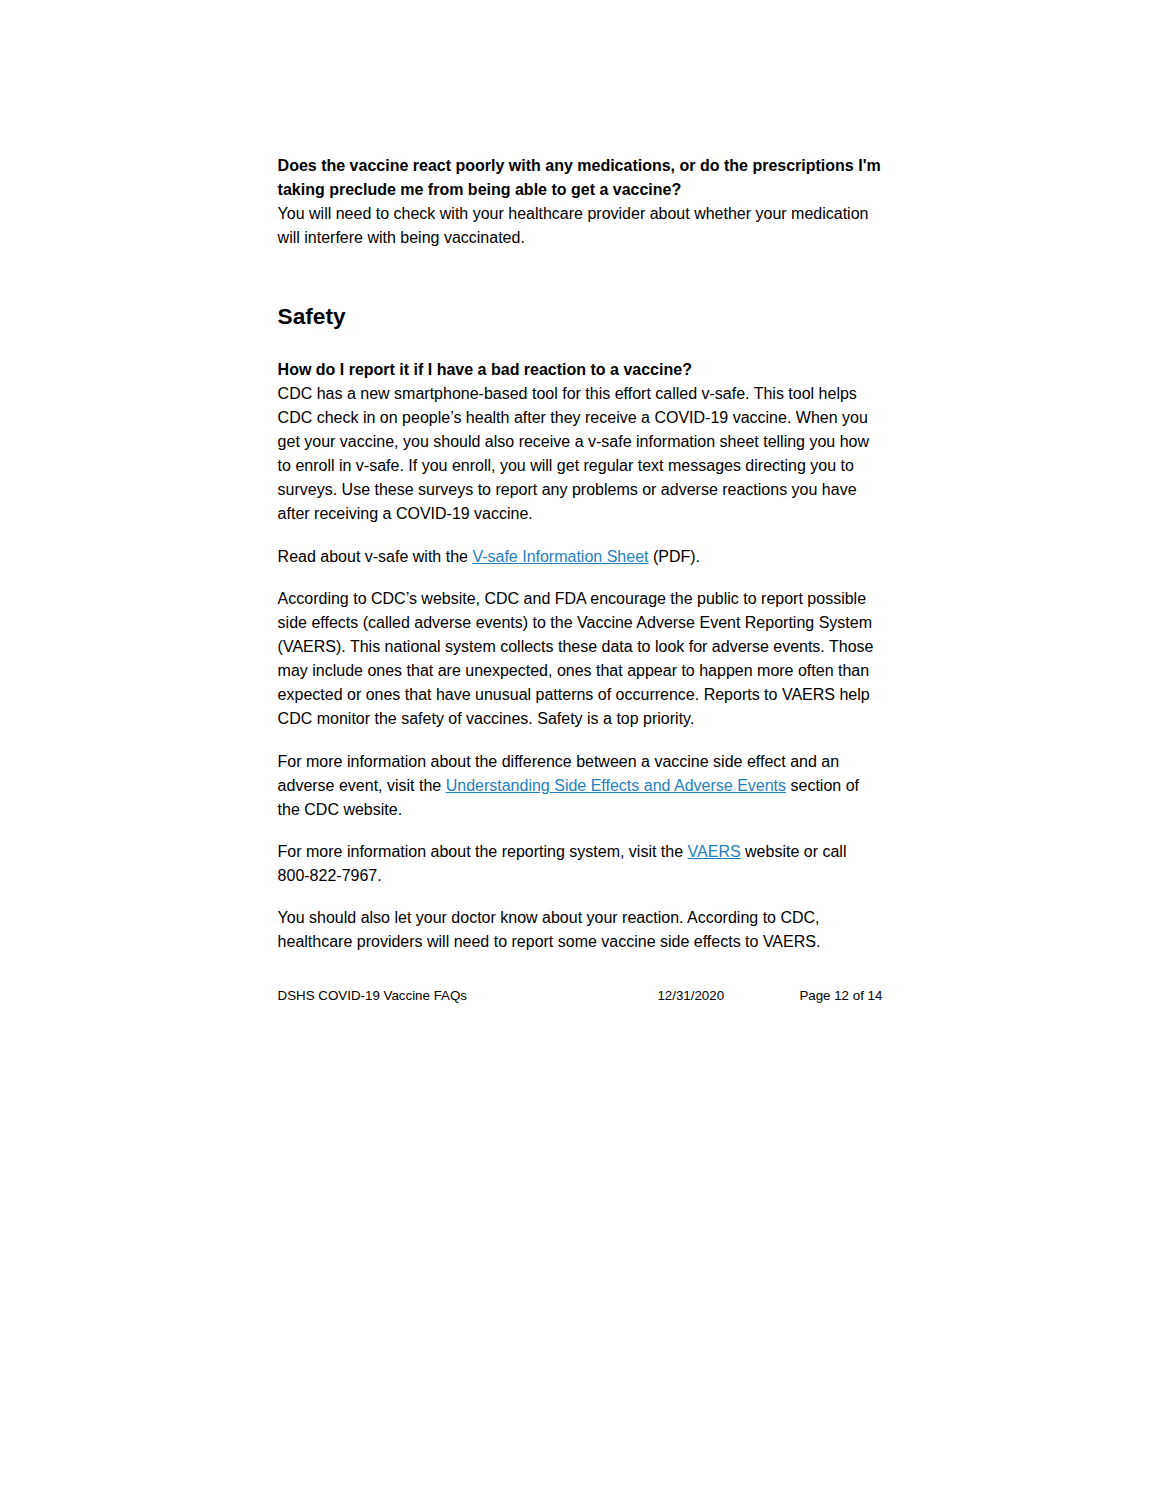Does the vaccine react poorly with any medications, or do the prescriptions I'm taking preclude me from being able to get a vaccine?
You will need to check with your healthcare provider about whether your medication will interfere with being vaccinated.
Safety
How do I report it if I have a bad reaction to a vaccine?
CDC has a new smartphone-based tool for this effort called v-safe. This tool helps CDC check in on people’s health after they receive a COVID-19 vaccine. When you get your vaccine, you should also receive a v-safe information sheet telling you how to enroll in v-safe. If you enroll, you will get regular text messages directing you to surveys. Use these surveys to report any problems or adverse reactions you have after receiving a COVID-19 vaccine.
Read about v-safe with the V-safe Information Sheet (PDF).
According to CDC’s website, CDC and FDA encourage the public to report possible side effects (called adverse events) to the Vaccine Adverse Event Reporting System (VAERS). This national system collects these data to look for adverse events. Those may include ones that are unexpected, ones that appear to happen more often than expected or ones that have unusual patterns of occurrence. Reports to VAERS help CDC monitor the safety of vaccines. Safety is a top priority.
For more information about the difference between a vaccine side effect and an adverse event, visit the Understanding Side Effects and Adverse Events section of the CDC website.
For more information about the reporting system, visit the VAERS website or call 800-822-7967.
You should also let your doctor know about your reaction. According to CDC, healthcare providers will need to report some vaccine side effects to VAERS.
DSHS COVID-19 Vaccine FAQs 12/31/2020 Page 12 of 14